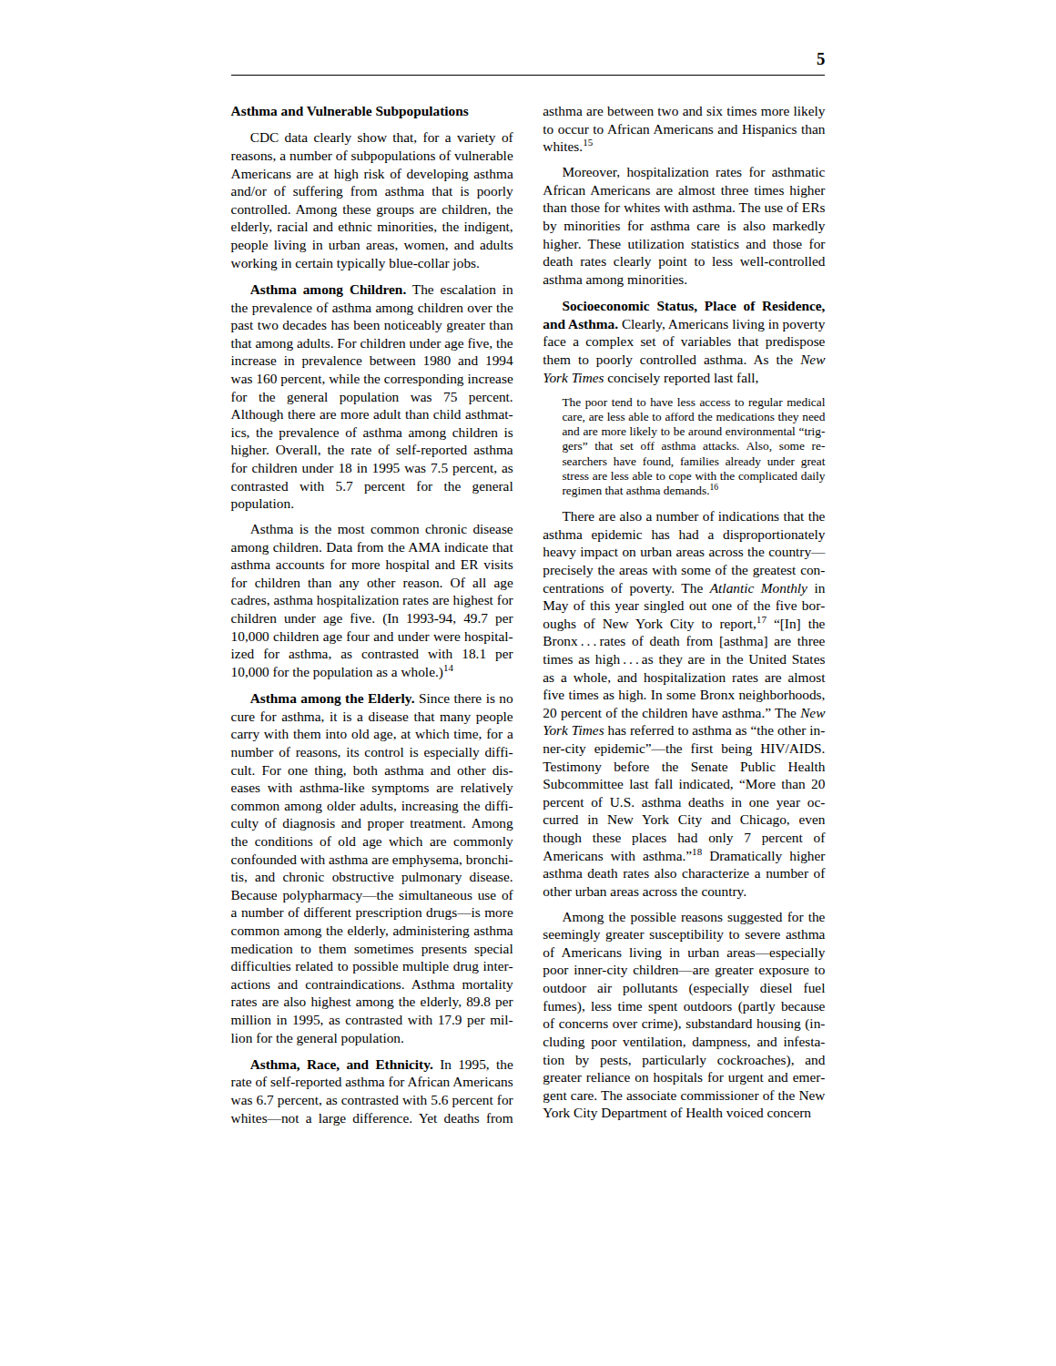5
Asthma and Vulnerable Subpopulations
CDC data clearly show that, for a variety of reasons, a number of subpopulations of vulnerable Americans are at high risk of developing asthma and/or of suffering from asthma that is poorly controlled. Among these groups are children, the elderly, racial and ethnic minorities, the indigent, people living in urban areas, women, and adults working in certain typically blue-collar jobs.
Asthma among Children. The escalation in the prevalence of asthma among children over the past two decades has been noticeably greater than that among adults. For children under age five, the increase in prevalence between 1980 and 1994 was 160 percent, while the corresponding increase for the general population was 75 percent. Although there are more adult than child asthmatics, the prevalence of asthma among children is higher. Overall, the rate of self-reported asthma for children under 18 in 1995 was 7.5 percent, as contrasted with 5.7 percent for the general population.
Asthma is the most common chronic disease among children. Data from the AMA indicate that asthma accounts for more hospital and ER visits for children than any other reason. Of all age cadres, asthma hospitalization rates are highest for children under age five. (In 1993-94, 49.7 per 10,000 children age four and under were hospitalized for asthma, as contrasted with 18.1 per 10,000 for the population as a whole.)14
Asthma among the Elderly. Since there is no cure for asthma, it is a disease that many people carry with them into old age, at which time, for a number of reasons, its control is especially difficult. For one thing, both asthma and other diseases with asthma-like symptoms are relatively common among older adults, increasing the difficulty of diagnosis and proper treatment. Among the conditions of old age which are commonly confounded with asthma are emphysema, bronchitis, and chronic obstructive pulmonary disease. Because polypharmacy—the simultaneous use of a number of different prescription drugs—is more common among the elderly, administering asthma medication to them sometimes presents special difficulties related to possible multiple drug interactions and contraindications. Asthma mortality rates are also highest among the elderly, 89.8 per million in 1995, as contrasted with 17.9 per million for the general population.
Asthma, Race, and Ethnicity. In 1995, the rate of self-reported asthma for African Americans was 6.7 percent, as contrasted with 5.6 percent for whites—not a large difference. Yet deaths from asthma are between two and six times more likely to occur to African Americans and Hispanics than whites.15
Moreover, hospitalization rates for asthmatic African Americans are almost three times higher than those for whites with asthma. The use of ERs by minorities for asthma care is also markedly higher. These utilization statistics and those for death rates clearly point to less well-controlled asthma among minorities.
Socioeconomic Status, Place of Residence, and Asthma. Clearly, Americans living in poverty face a complex set of variables that predispose them to poorly controlled asthma. As the New York Times concisely reported last fall,
The poor tend to have less access to regular medical care, are less able to afford the medications they need and are more likely to be around environmental “triggers” that set off asthma attacks. Also, some researchers have found, families already under great stress are less able to cope with the complicated daily regimen that asthma demands.16
There are also a number of indications that the asthma epidemic has had a disproportionately heavy impact on urban areas across the country—precisely the areas with some of the greatest concentrations of poverty. The Atlantic Monthly in May of this year singled out one of the five boroughs of New York City to report,17 “[In] the Bronx . . . rates of death from [asthma] are three times as high . . . as they are in the United States as a whole, and hospitalization rates are almost five times as high. In some Bronx neighborhoods, 20 percent of the children have asthma.” The New York Times has referred to asthma as “the other inner-city epidemic”—the first being HIV/AIDS. Testimony before the Senate Public Health Subcommittee last fall indicated, “More than 20 percent of U.S. asthma deaths in one year occurred in New York City and Chicago, even though these places had only 7 percent of Americans with asthma.”18 Dramatically higher asthma death rates also characterize a number of other urban areas across the country.
Among the possible reasons suggested for the seemingly greater susceptibility to severe asthma of Americans living in urban areas—especially poor inner-city children—are greater exposure to outdoor air pollutants (especially diesel fuel fumes), less time spent outdoors (partly because of concerns over crime), substandard housing (including poor ventilation, dampness, and infestation by pests, particularly cockroaches), and greater reliance on hospitals for urgent and emergent care. The associate commissioner of the New York City Department of Health voiced concern